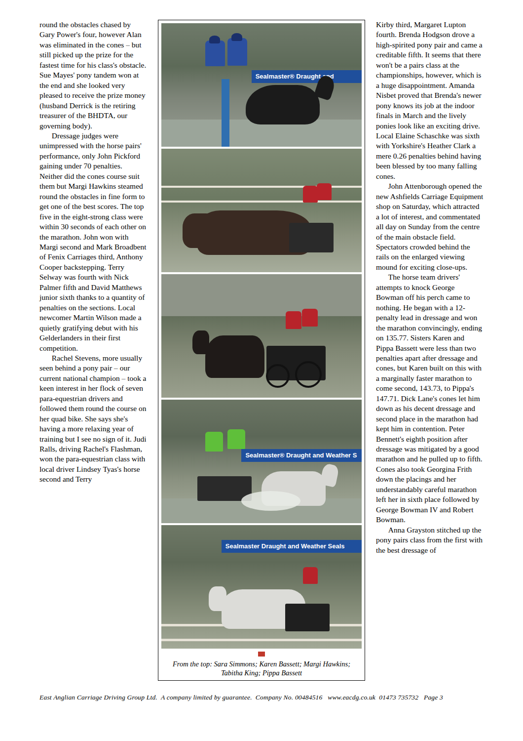round the obstacles chased by Gary Power's four, however Alan was eliminated in the cones – but still picked up the prize for the fastest time for his class's obstacle. Sue Mayes' pony tandem won at the end and she looked very pleased to receive the prize money (husband Derrick is the retiring treasurer of the BHDTA, our governing body).
Dressage judges were unimpressed with the horse pairs' performance, only John Pickford gaining under 70 penalties. Neither did the cones course suit them but Margi Hawkins steamed round the obstacles in fine form to get one of the best scores. The top five in the eight-strong class were within 30 seconds of each other on the marathon. John won with Margi second and Mark Broadbent of Fenix Carriages third, Anthony Cooper backstepping. Terry Selway was fourth with Nick Palmer fifth and David Matthews junior sixth thanks to a quantity of penalties on the sections. Local newcomer Martin Wilson made a quietly gratifying debut with his Gelderlanders in their first competition.
Rachel Stevens, more usually seen behind a pony pair – our current national champion – took a keen interest in her flock of seven para-equestrian drivers and followed them round the course on her quad bike. She says she's having a more relaxing year of training but I see no sign of it. Judi Ralls, driving Rachel's Flashman, won the para-equestrian class with local driver Lindsey Tyas's horse second and Terry
Sealmaster® Draught and
Sealmaster® Draught and Weather S
Sealmaster Draught and Weather Seals
From the top: Sara Simmons; Karen Bassett; Margi Hawkins; Tabitha King; Pippa Bassett
Kirby third, Margaret Lupton fourth. Brenda Hodgson drove a high-spirited pony pair and came a creditable fifth. It seems that there won't be a pairs class at the championships, however, which is a huge disappointment. Amanda Nisbet proved that Brenda's newer pony knows its job at the indoor finals in March and the lively ponies look like an exciting drive. Local Elaine Schaschke was sixth with Yorkshire's Heather Clark a mere 0.26 penalties behind having been blessed by too many falling cones.
John Attenborough opened the new Ashfields Carriage Equipment shop on Saturday, which attracted a lot of interest, and commentated all day on Sunday from the centre of the main obstacle field. Spectators crowded behind the rails on the enlarged viewing mound for exciting close-ups.
The horse team drivers' attempts to knock George Bowman off his perch came to nothing. He began with a 12-penalty lead in dressage and won the marathon convincingly, ending on 135.77. Sisters Karen and Pippa Bassett were less than two penalties apart after dressage and cones, but Karen built on this with a marginally faster marathon to come second, 143.73, to Pippa's 147.71. Dick Lane's cones let him down as his decent dressage and second place in the marathon had kept him in contention. Peter Bennett's eighth position after dressage was mitigated by a good marathon and he pulled up to fifth. Cones also took Georgina Frith down the placings and her understandably careful marathon left her in sixth place followed by George Bowman IV and Robert Bowman.
Anna Grayston stitched up the pony pairs class from the first with the best dressage of
East Anglian Carriage Driving Group Ltd. A company limited by guarantee. Company No. 00484516 www.eacdg.co.uk 01473 735732 Page 3